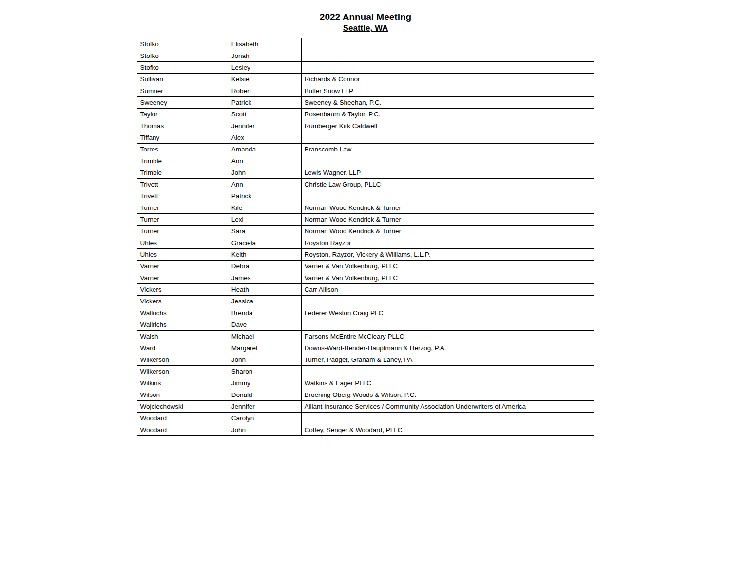2022 Annual Meeting
Seattle, WA
| Stofko | Elisabeth | |
| Stofko | Jonah | |
| Stofko | Lesley | |
| Sullivan | Kelsie | Richards & Connor |
| Sumner | Robert | Butler Snow LLP |
| Sweeney | Patrick | Sweeney & Sheehan, P.C. |
| Taylor | Scott | Rosenbaum & Taylor, P.C. |
| Thomas | Jennifer | Rumberger Kirk Caldwell |
| Tiffany | Alex | |
| Torres | Amanda | Branscomb Law |
| Trimble | Ann | |
| Trimble | John | Lewis Wagner, LLP |
| Trivett | Ann | Christie Law Group, PLLC |
| Trivett | Patrick | |
| Turner | Kile | Norman Wood Kendrick & Turner |
| Turner | Lexi | Norman Wood Kendrick & Turner |
| Turner | Sara | Norman Wood Kendrick & Turner |
| Uhles | Graciela | Royston Rayzor |
| Uhles | Keith | Royston, Rayzor, Vickery & Williams, L.L.P. |
| Varner | Debra | Varner & Van Volkenburg, PLLC |
| Varner | James | Varner & Van Volkenburg, PLLC |
| Vickers | Heath | Carr Allison |
| Vickers | Jessica | |
| Wallrichs | Brenda | Lederer Weston Craig PLC |
| Wallrichs | Dave | |
| Walsh | Michael | Parsons McEntire McCleary PLLC |
| Ward | Margaret | Downs-Ward-Bender-Hauptmann & Herzog, P.A. |
| Wilkerson | John | Turner, Padget, Graham & Laney, PA |
| Wilkerson | Sharon | |
| Wilkins | Jimmy | Watkins & Eager PLLC |
| Wilson | Donald | Broening Oberg Woods & Wilson, P.C. |
| Wojciechowski | Jennifer | Alliant Insurance Services / Community Association Underwriters of America |
| Woodard | Carolyn | |
| Woodard | John | Coffey, Senger & Woodard, PLLC |